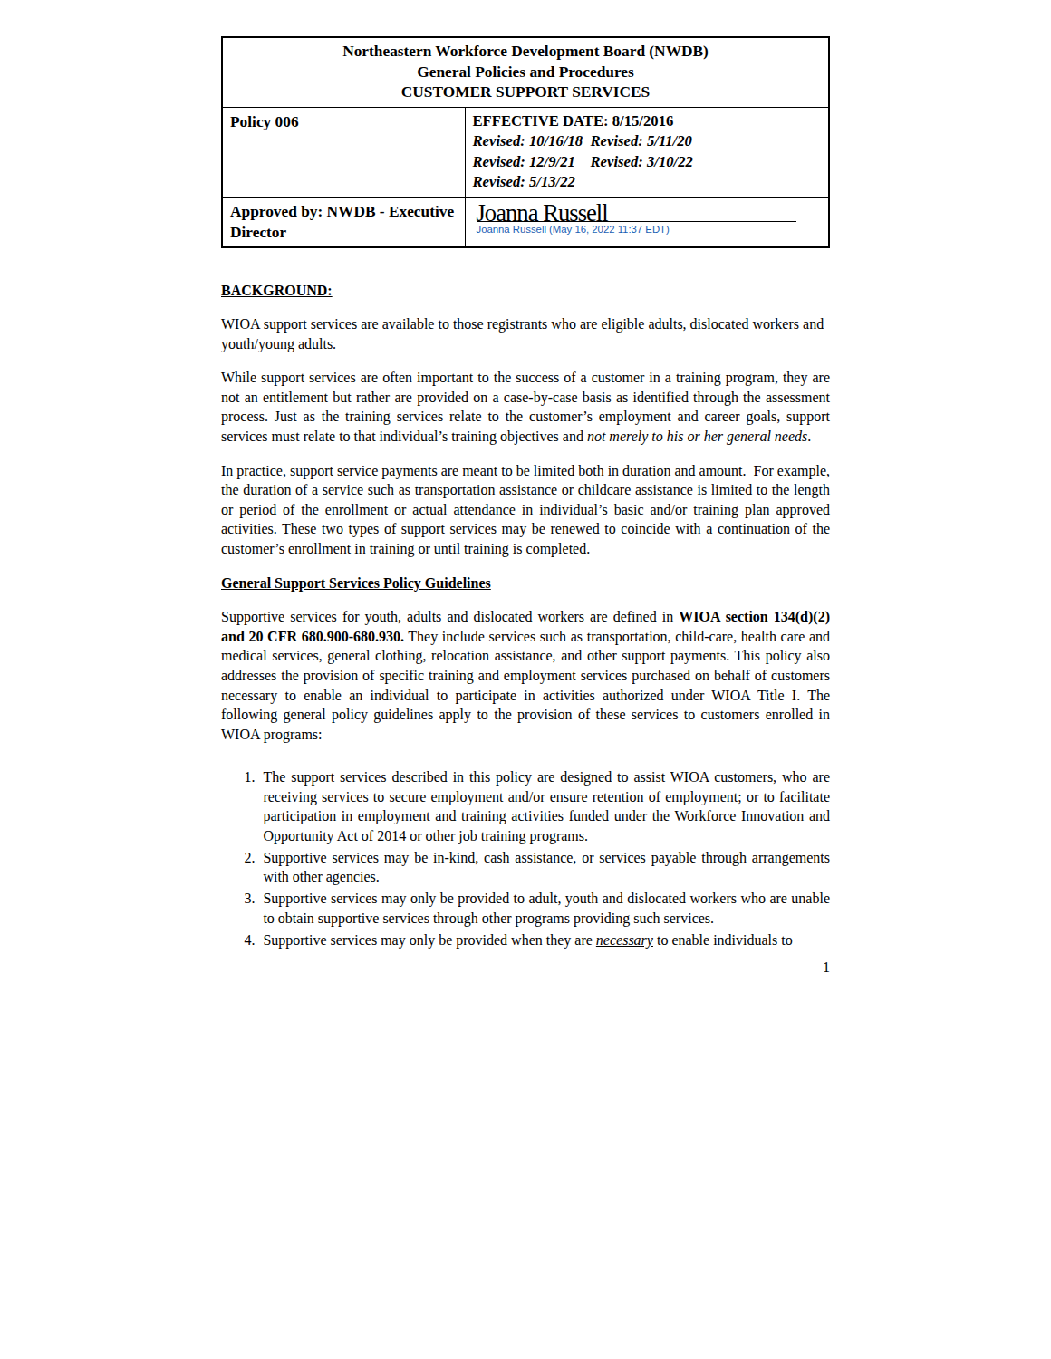| Northeastern Workforce Development Board (NWDB) General Policies and Procedures CUSTOMER SUPPORT SERVICES |
| Policy 006 | EFFECTIVE DATE: 8/15/2016 Revised: 10/16/18 Revised: 5/11/20 Revised: 12/9/21 Revised: 3/10/22 Revised: 5/13/22 |
| Approved by: NWDB - Executive Director | Joanna Russell Joanna Russell (May 16, 2022 11:37 EDT) |
BACKGROUND:
WIOA support services are available to those registrants who are eligible adults, dislocated workers and youth/young adults.
While support services are often important to the success of a customer in a training program, they are not an entitlement but rather are provided on a case-by-case basis as identified through the assessment process. Just as the training services relate to the customer’s employment and career goals, support services must relate to that individual’s training objectives and not merely to his or her general needs.
In practice, support service payments are meant to be limited both in duration and amount. For example, the duration of a service such as transportation assistance or childcare assistance is limited to the length or period of the enrollment or actual attendance in individual’s basic and/or training plan approved activities. These two types of support services may be renewed to coincide with a continuation of the customer’s enrollment in training or until training is completed.
General Support Services Policy Guidelines
Supportive services for youth, adults and dislocated workers are defined in WIOA section 134(d)(2) and 20 CFR 680.900-680.930. They include services such as transportation, child-care, health care and medical services, general clothing, relocation assistance, and other support payments. This policy also addresses the provision of specific training and employment services purchased on behalf of customers necessary to enable an individual to participate in activities authorized under WIOA Title I. The following general policy guidelines apply to the provision of these services to customers enrolled in WIOA programs:
The support services described in this policy are designed to assist WIOA customers, who are receiving services to secure employment and/or ensure retention of employment; or to facilitate participation in employment and training activities funded under the Workforce Innovation and Opportunity Act of 2014 or other job training programs.
Supportive services may be in-kind, cash assistance, or services payable through arrangements with other agencies.
Supportive services may only be provided to adult, youth and dislocated workers who are unable to obtain supportive services through other programs providing such services.
Supportive services may only be provided when they are necessary to enable individuals to
1